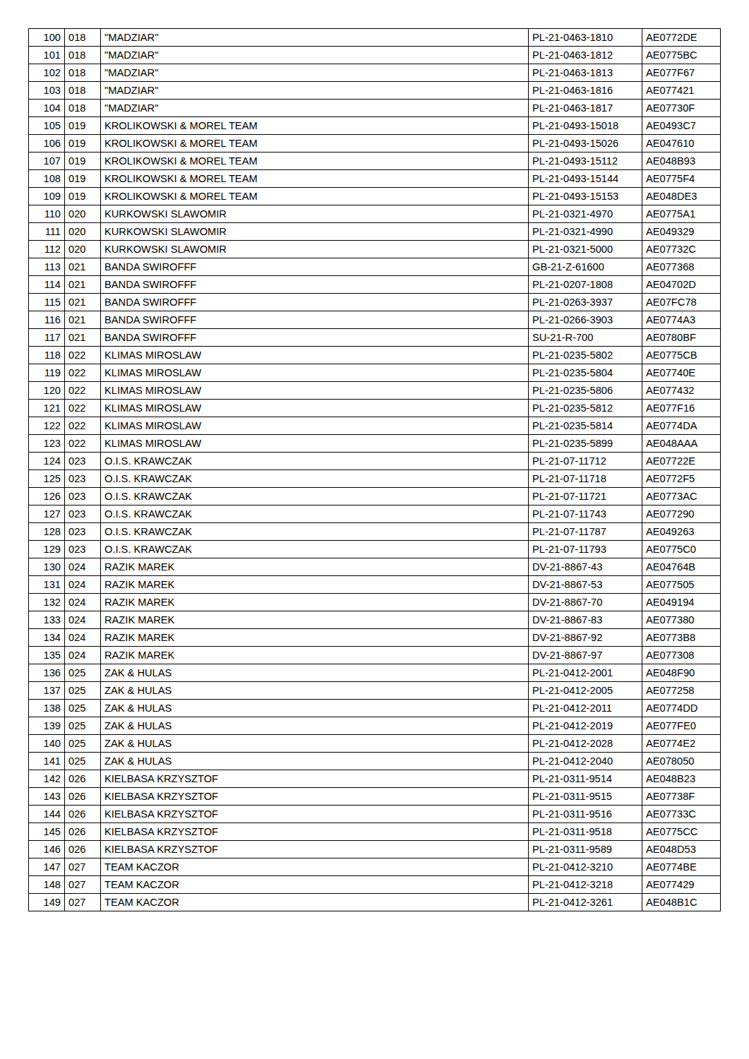| 100 | 018 | "MADZIAR" | PL-21-0463-1810 | AE0772DE |
| 101 | 018 | "MADZIAR" | PL-21-0463-1812 | AE0775BC |
| 102 | 018 | "MADZIAR" | PL-21-0463-1813 | AE077F67 |
| 103 | 018 | "MADZIAR" | PL-21-0463-1816 | AE077421 |
| 104 | 018 | "MADZIAR" | PL-21-0463-1817 | AE07730F |
| 105 | 019 | KROLIKOWSKI & MOREL TEAM | PL-21-0493-15018 | AE0493C7 |
| 106 | 019 | KROLIKOWSKI & MOREL TEAM | PL-21-0493-15026 | AE047610 |
| 107 | 019 | KROLIKOWSKI & MOREL TEAM | PL-21-0493-15112 | AE048B93 |
| 108 | 019 | KROLIKOWSKI & MOREL TEAM | PL-21-0493-15144 | AE0775F4 |
| 109 | 019 | KROLIKOWSKI & MOREL TEAM | PL-21-0493-15153 | AE048DE3 |
| 110 | 020 | KURKOWSKI SLAWOMIR | PL-21-0321-4970 | AE0775A1 |
| 111 | 020 | KURKOWSKI SLAWOMIR | PL-21-0321-4990 | AE049329 |
| 112 | 020 | KURKOWSKI SLAWOMIR | PL-21-0321-5000 | AE07732C |
| 113 | 021 | BANDA SWIROFFF | GB-21-Z-61600 | AE077368 |
| 114 | 021 | BANDA SWIROFFF | PL-21-0207-1808 | AE04702D |
| 115 | 021 | BANDA SWIROFFF | PL-21-0263-3937 | AE07FC78 |
| 116 | 021 | BANDA SWIROFFF | PL-21-0266-3903 | AE0774A3 |
| 117 | 021 | BANDA SWIROFFF | SU-21-R-700 | AE0780BF |
| 118 | 022 | KLIMAS MIROSLAW | PL-21-0235-5802 | AE0775CB |
| 119 | 022 | KLIMAS MIROSLAW | PL-21-0235-5804 | AE07740E |
| 120 | 022 | KLIMAS MIROSLAW | PL-21-0235-5806 | AE077432 |
| 121 | 022 | KLIMAS MIROSLAW | PL-21-0235-5812 | AE077F16 |
| 122 | 022 | KLIMAS MIROSLAW | PL-21-0235-5814 | AE0774DA |
| 123 | 022 | KLIMAS MIROSLAW | PL-21-0235-5899 | AE048AAA |
| 124 | 023 | O.I.S. KRAWCZAK | PL-21-07-11712 | AE07722E |
| 125 | 023 | O.I.S. KRAWCZAK | PL-21-07-11718 | AE0772F5 |
| 126 | 023 | O.I.S. KRAWCZAK | PL-21-07-11721 | AE0773AC |
| 127 | 023 | O.I.S. KRAWCZAK | PL-21-07-11743 | AE077290 |
| 128 | 023 | O.I.S. KRAWCZAK | PL-21-07-11787 | AE049263 |
| 129 | 023 | O.I.S. KRAWCZAK | PL-21-07-11793 | AE0775C0 |
| 130 | 024 | RAZIK MAREK | DV-21-8867-43 | AE04764B |
| 131 | 024 | RAZIK MAREK | DV-21-8867-53 | AE077505 |
| 132 | 024 | RAZIK MAREK | DV-21-8867-70 | AE049194 |
| 133 | 024 | RAZIK MAREK | DV-21-8867-83 | AE077380 |
| 134 | 024 | RAZIK MAREK | DV-21-8867-92 | AE0773B8 |
| 135 | 024 | RAZIK MAREK | DV-21-8867-97 | AE077308 |
| 136 | 025 | ZAK & HULAS | PL-21-0412-2001 | AE048F90 |
| 137 | 025 | ZAK & HULAS | PL-21-0412-2005 | AE077258 |
| 138 | 025 | ZAK & HULAS | PL-21-0412-2011 | AE0774DD |
| 139 | 025 | ZAK & HULAS | PL-21-0412-2019 | AE077FE0 |
| 140 | 025 | ZAK & HULAS | PL-21-0412-2028 | AE0774E2 |
| 141 | 025 | ZAK & HULAS | PL-21-0412-2040 | AE078050 |
| 142 | 026 | KIELBASA KRZYSZTOF | PL-21-0311-9514 | AE048B23 |
| 143 | 026 | KIELBASA KRZYSZTOF | PL-21-0311-9515 | AE07738F |
| 144 | 026 | KIELBASA KRZYSZTOF | PL-21-0311-9516 | AE07733C |
| 145 | 026 | KIELBASA KRZYSZTOF | PL-21-0311-9518 | AE0775CC |
| 146 | 026 | KIELBASA KRZYSZTOF | PL-21-0311-9589 | AE048D53 |
| 147 | 027 | TEAM KACZOR | PL-21-0412-3210 | AE0774BE |
| 148 | 027 | TEAM KACZOR | PL-21-0412-3218 | AE077429 |
| 149 | 027 | TEAM KACZOR | PL-21-0412-3261 | AE048B1C |